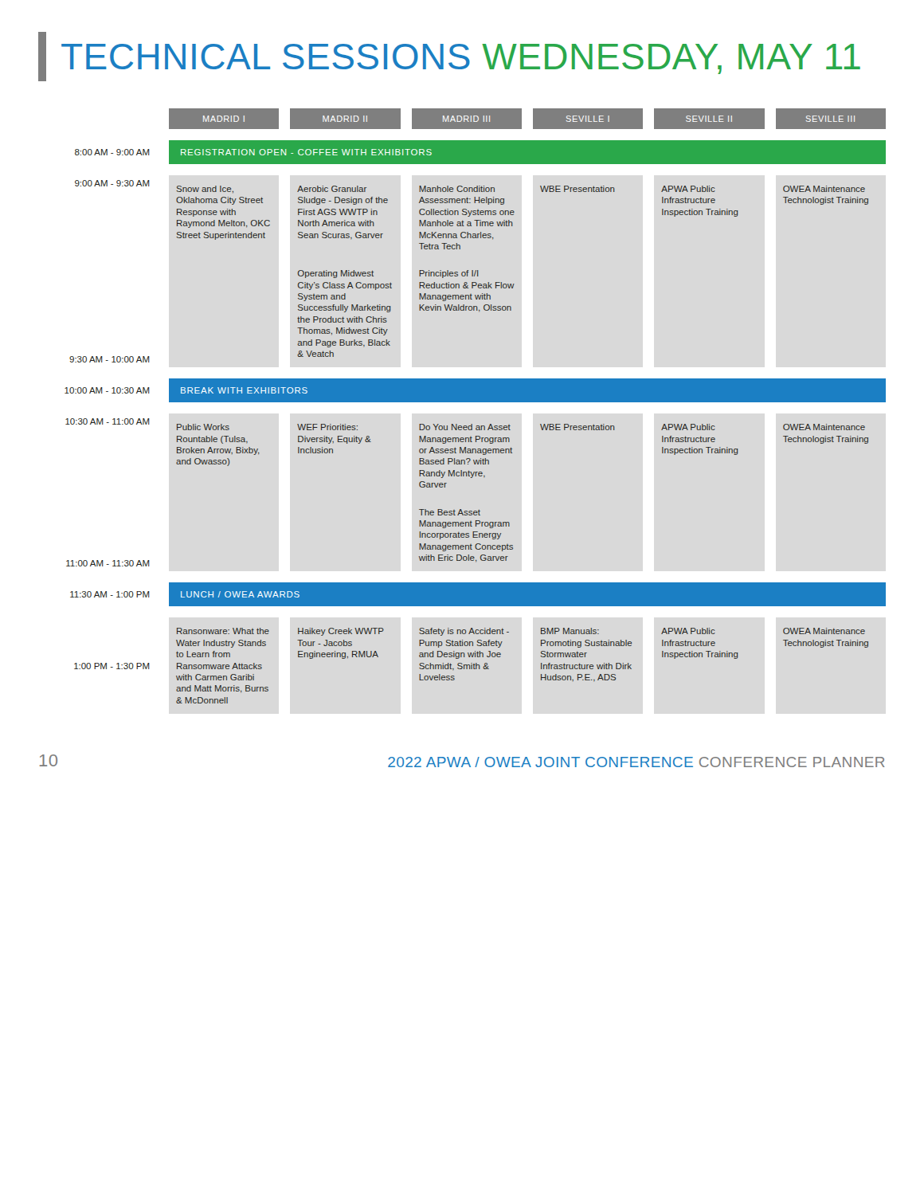TECHNICAL SESSIONS WEDNESDAY, MAY 11
Madrid I
Madrid II
Madrid III
Seville I
Seville II
Seville III
8:00 AM - 9:00 AM
Registration Open - Coffee with Exhibitors
9:00 AM - 9:30 AM
Snow and Ice, Oklahoma City Street Response with Raymond Melton, OKC Street Superintendent
Aerobic Granular Sludge - Design of the First AGS WWTP in North America with Sean Scuras, Garver
Manhole Condition Assessment: Helping Collection Systems one Manhole at a Time with McKenna Charles, Tetra Tech
WBE Presentation
APWA Public Infrastructure Inspection Training
OWEA Maintenance Technologist Training
9:30 AM - 10:00 AM
Operating Midwest City’s Class A Compost System and Successfully Marketing the Product with Chris Thomas, Midwest City and Page Burks, Black & Veatch
Principles of I/I Reduction & Peak Flow Management with Kevin Waldron, Olsson
10:00 AM - 10:30 AM
Break with Exhibitors
10:30 AM - 11:00 AM
Public Works Rountable (Tulsa, Broken Arrow, Bixby, and Owasso)
WEF Priorities: Diversity, Equity & Inclusion
Do You Need an Asset Management Program or Assest Management Based Plan? with Randy McIntyre, Garver
WBE Presentation
APWA Public Infrastructure Inspection Training
OWEA Maintenance Technologist Training
11:00 AM - 11:30 AM
The Best Asset Management Program Incorporates Energy Management Concepts with Eric Dole, Garver
11:30 AM - 1:00 PM
Lunch / OWEA Awards
1:00 PM - 1:30 PM
Ransonware: What the Water Industry Stands to Learn from Ransomware Attacks with Carmen Garibi and Matt Morris, Burns & McDonnell
Haikey Creek WWTP Tour - Jacobs Engineering, RMUA
Safety is no Accident - Pump Station Safety and Design with Joe Schmidt, Smith & Loveless
BMP Manuals: Promoting Sustainable Stormwater Infrastructure with Dirk Hudson, P.E., ADS
APWA Public Infrastructure Inspection Training
OWEA Maintenance Technologist Training
10
2022 APWA / OWEA JOINT CONFERENCE CONFERENCE PLANNER